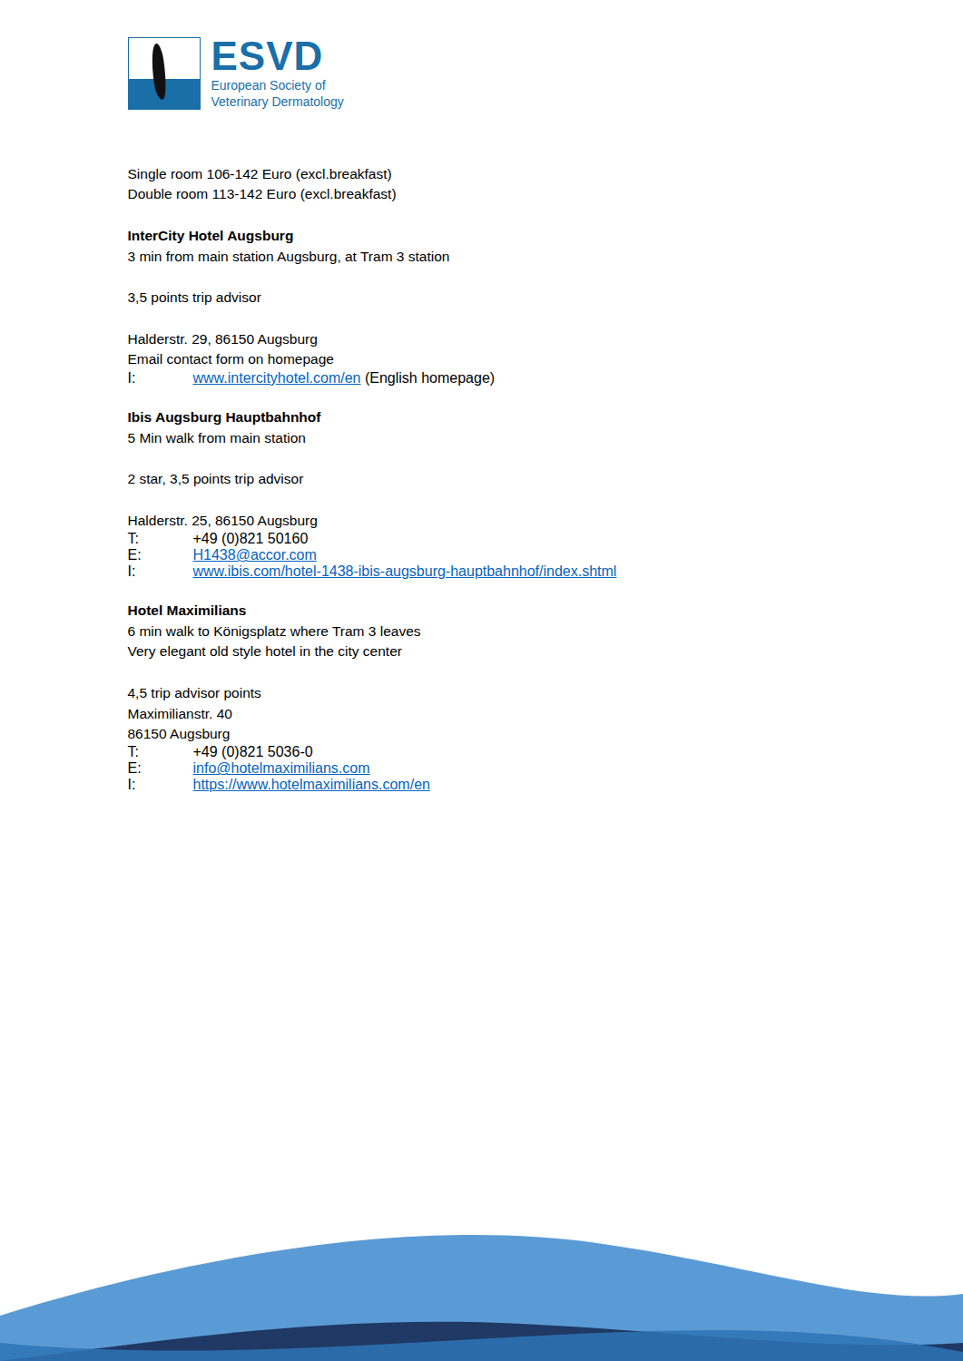ESVD
European Society of
Veterinary Dermatology
Single room 106-142 Euro (excl.breakfast)
Double room 113-142 Euro (excl.breakfast)
InterCity Hotel Augsburg
3 min from main station Augsburg, at Tram 3 station
3,5 points trip advisor
Halderstr. 29, 86150 Augsburg
Email contact form on homepage
I: www.intercityhotel.com/en (English homepage)
Ibis Augsburg Hauptbahnhof
5 Min walk from main station
2 star, 3,5 points trip advisor
Halderstr. 25, 86150 Augsburg
T: +49 (0)821 50160
E: H1438@accor.com
I: www.ibis.com/hotel-1438-ibis-augsburg-hauptbahnhof/index.shtml
Hotel Maximilians
6 min walk to Königsplatz where Tram 3 leaves
Very elegant old style hotel in the city center
4,5 trip advisor points
Maximilianstr. 40
86150 Augsburg
T: +49 (0)821 5036-0
E: info@hotelmaximilians.com
I: https://www.hotelmaximilians.com/en